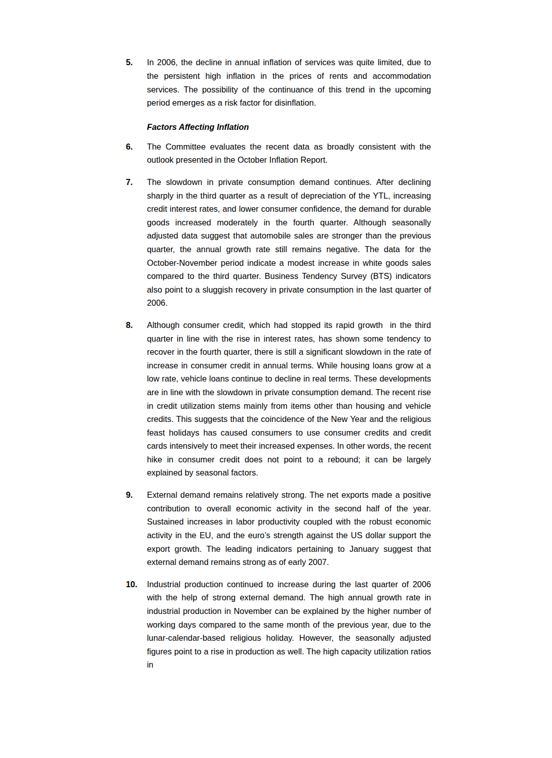5. In 2006, the decline in annual inflation of services was quite limited, due to the persistent high inflation in the prices of rents and accommodation services. The possibility of the continuance of this trend in the upcoming period emerges as a risk factor for disinflation.
Factors Affecting Inflation
6. The Committee evaluates the recent data as broadly consistent with the outlook presented in the October Inflation Report.
7. The slowdown in private consumption demand continues. After declining sharply in the third quarter as a result of depreciation of the YTL, increasing credit interest rates, and lower consumer confidence, the demand for durable goods increased moderately in the fourth quarter. Although seasonally adjusted data suggest that automobile sales are stronger than the previous quarter, the annual growth rate still remains negative. The data for the October-November period indicate a modest increase in white goods sales compared to the third quarter. Business Tendency Survey (BTS) indicators also point to a sluggish recovery in private consumption in the last quarter of 2006.
8. Although consumer credit, which had stopped its rapid growth in the third quarter in line with the rise in interest rates, has shown some tendency to recover in the fourth quarter, there is still a significant slowdown in the rate of increase in consumer credit in annual terms. While housing loans grow at a low rate, vehicle loans continue to decline in real terms. These developments are in line with the slowdown in private consumption demand. The recent rise in credit utilization stems mainly from items other than housing and vehicle credits. This suggests that the coincidence of the New Year and the religious feast holidays has caused consumers to use consumer credits and credit cards intensively to meet their increased expenses. In other words, the recent hike in consumer credit does not point to a rebound; it can be largely explained by seasonal factors.
9. External demand remains relatively strong. The net exports made a positive contribution to overall economic activity in the second half of the year. Sustained increases in labor productivity coupled with the robust economic activity in the EU, and the euro’s strength against the US dollar support the export growth. The leading indicators pertaining to January suggest that external demand remains strong as of early 2007.
10. Industrial production continued to increase during the last quarter of 2006 with the help of strong external demand. The high annual growth rate in industrial production in November can be explained by the higher number of working days compared to the same month of the previous year, due to the lunar-calendar-based religious holiday. However, the seasonally adjusted figures point to a rise in production as well. The high capacity utilization ratios in